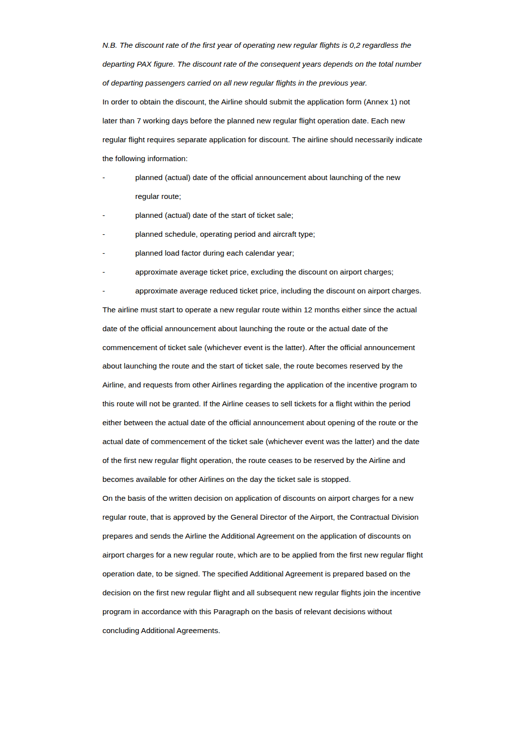N.B. The discount rate of the first year of operating new regular flights is 0,2 regardless the departing PAX figure. The discount rate of the consequent years depends on the total number of departing passengers carried on all new regular flights in the previous year.
In order to obtain the discount, the Airline should submit the application form (Annex 1) not later than 7 working days before the planned new regular flight operation date. Each new regular flight requires separate application for discount. The airline should necessarily indicate the following information:
planned (actual) date of the official announcement about launching of the new regular route;
planned (actual) date of the start of ticket sale;
planned schedule, operating period and aircraft type;
planned load factor during each calendar year;
approximate average ticket price, excluding the discount on airport charges;
approximate average reduced ticket price, including the discount on airport charges.
The airline must start to operate a new regular route within 12 months either since the actual date of the official announcement about launching the route or the actual date of the commencement of ticket sale (whichever event is the latter). After the official announcement about launching the route and the start of ticket sale, the route becomes reserved by the Airline, and requests from other Airlines regarding the application of the incentive program to this route will not be granted. If the Airline ceases to sell tickets for a flight within the period either between the actual date of the official announcement about opening of the route or the actual date of commencement of the ticket sale (whichever event was the latter) and the date of the first new regular flight operation, the route ceases to be reserved by the Airline and becomes available for other Airlines on the day the ticket sale is stopped.
On the basis of the written decision on application of discounts on airport charges for a new regular route, that is approved by the General Director of the Airport, the Contractual Division prepares and sends the Airline the Additional Agreement on the application of discounts on airport charges for a new regular route, which are to be applied from the first new regular flight operation date, to be signed. The specified Additional Agreement is prepared based on the decision on the first new regular flight and all subsequent new regular flights join the incentive program in accordance with this Paragraph on the basis of relevant decisions without concluding Additional Agreements.